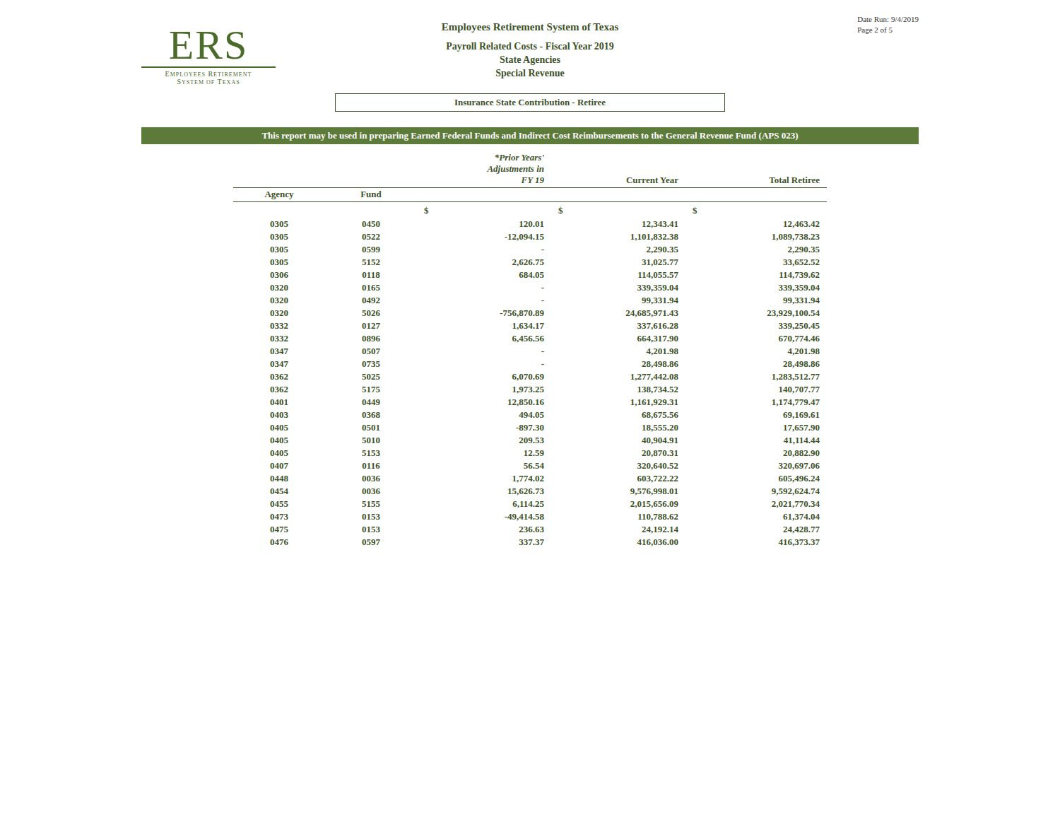Date Run: 9/4/2019
Page 2 of 5
ERS
EMPLOYEES RETIREMENT
SYSTEM OF TEXAS
Employees Retirement System of Texas
Payroll Related Costs - Fiscal Year 2019
State Agencies
Special Revenue
Insurance State Contribution - Retiree
This report may be used in preparing Earned Federal Funds and Indirect Cost Reimbursements to the General Revenue Fund (APS 023)
| | | *Prior Years' Adjustments in FY 19 | Current Year | Total Retiree |
| --- | --- | --- | --- | --- |
| Agency | Fund | | | |
| | | $ | $ | $ |
| 0305 | 0450 | 120.01 | 12,343.41 | 12,463.42 |
| 0305 | 0522 | -12,094.15 | 1,101,832.38 | 1,089,738.23 |
| 0305 | 0599 | - | 2,290.35 | 2,290.35 |
| 0305 | 5152 | 2,626.75 | 31,025.77 | 33,652.52 |
| 0306 | 0118 | 684.05 | 114,055.57 | 114,739.62 |
| 0320 | 0165 | - | 339,359.04 | 339,359.04 |
| 0320 | 0492 | - | 99,331.94 | 99,331.94 |
| 0320 | 5026 | -756,870.89 | 24,685,971.43 | 23,929,100.54 |
| 0332 | 0127 | 1,634.17 | 337,616.28 | 339,250.45 |
| 0332 | 0896 | 6,456.56 | 664,317.90 | 670,774.46 |
| 0347 | 0507 | - | 4,201.98 | 4,201.98 |
| 0347 | 0735 | - | 28,498.86 | 28,498.86 |
| 0362 | 5025 | 6,070.69 | 1,277,442.08 | 1,283,512.77 |
| 0362 | 5175 | 1,973.25 | 138,734.52 | 140,707.77 |
| 0401 | 0449 | 12,850.16 | 1,161,929.31 | 1,174,779.47 |
| 0403 | 0368 | 494.05 | 68,675.56 | 69,169.61 |
| 0405 | 0501 | -897.30 | 18,555.20 | 17,657.90 |
| 0405 | 5010 | 209.53 | 40,904.91 | 41,114.44 |
| 0405 | 5153 | 12.59 | 20,870.31 | 20,882.90 |
| 0407 | 0116 | 56.54 | 320,640.52 | 320,697.06 |
| 0448 | 0036 | 1,774.02 | 603,722.22 | 605,496.24 |
| 0454 | 0036 | 15,626.73 | 9,576,998.01 | 9,592,624.74 |
| 0455 | 5155 | 6,114.25 | 2,015,656.09 | 2,021,770.34 |
| 0473 | 0153 | -49,414.58 | 110,788.62 | 61,374.04 |
| 0475 | 0153 | 236.63 | 24,192.14 | 24,428.77 |
| 0476 | 0597 | 337.37 | 416,036.00 | 416,373.37 |